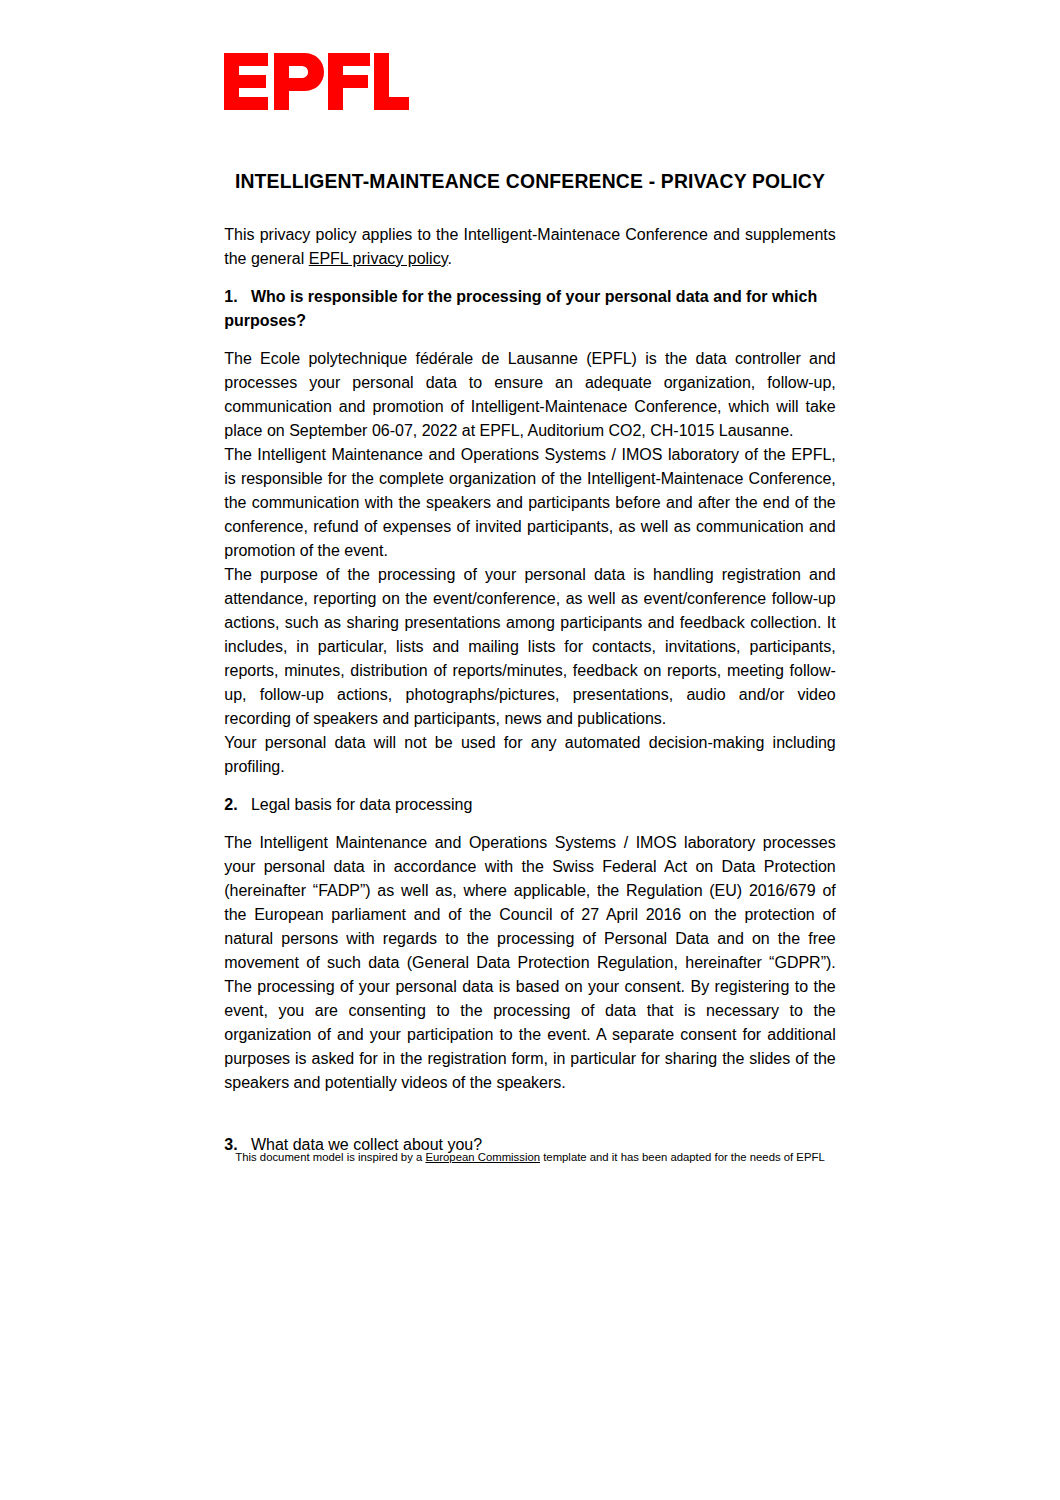INTELLIGENT-MAINTEANCE CONFERENCE - PRIVACY POLICY
This privacy policy applies to the Intelligent-Maintenace Conference and supplements the general EPFL privacy policy.
1. Who is responsible for the processing of your personal data and for which purposes?
The Ecole polytechnique fédérale de Lausanne (EPFL) is the data controller and processes your personal data to ensure an adequate organization, follow-up, communication and promotion of Intelligent-Maintenace Conference, which will take place on September 06-07, 2022 at EPFL, Auditorium CO2, CH-1015 Lausanne.
The Intelligent Maintenance and Operations Systems / IMOS laboratory of the EPFL, is responsible for the complete organization of the Intelligent-Maintenace Conference, the communication with the speakers and participants before and after the end of the conference, refund of expenses of invited participants, as well as communication and promotion of the event.
The purpose of the processing of your personal data is handling registration and attendance, reporting on the event/conference, as well as event/conference follow-up actions, such as sharing presentations among participants and feedback collection. It includes, in particular, lists and mailing lists for contacts, invitations, participants, reports, minutes, distribution of reports/minutes, feedback on reports, meeting follow-up, follow-up actions, photographs/pictures, presentations, audio and/or video recording of speakers and participants, news and publications.
Your personal data will not be used for any automated decision-making including profiling.
2. Legal basis for data processing
The Intelligent Maintenance and Operations Systems / IMOS laboratory processes your personal data in accordance with the Swiss Federal Act on Data Protection (hereinafter “FADP”) as well as, where applicable, the Regulation (EU) 2016/679 of the European parliament and of the Council of 27 April 2016 on the protection of natural persons with regards to the processing of Personal Data and on the free movement of such data (General Data Protection Regulation, hereinafter “GDPR”). The processing of your personal data is based on your consent. By registering to the event, you are consenting to the processing of data that is necessary to the organization of and your participation to the event. A separate consent for additional purposes is asked for in the registration form, in particular for sharing the slides of the speakers and potentially videos of the speakers.
3. What data we collect about you?
This document model is inspired by a European Commission template and it has been adapted for the needs of EPFL